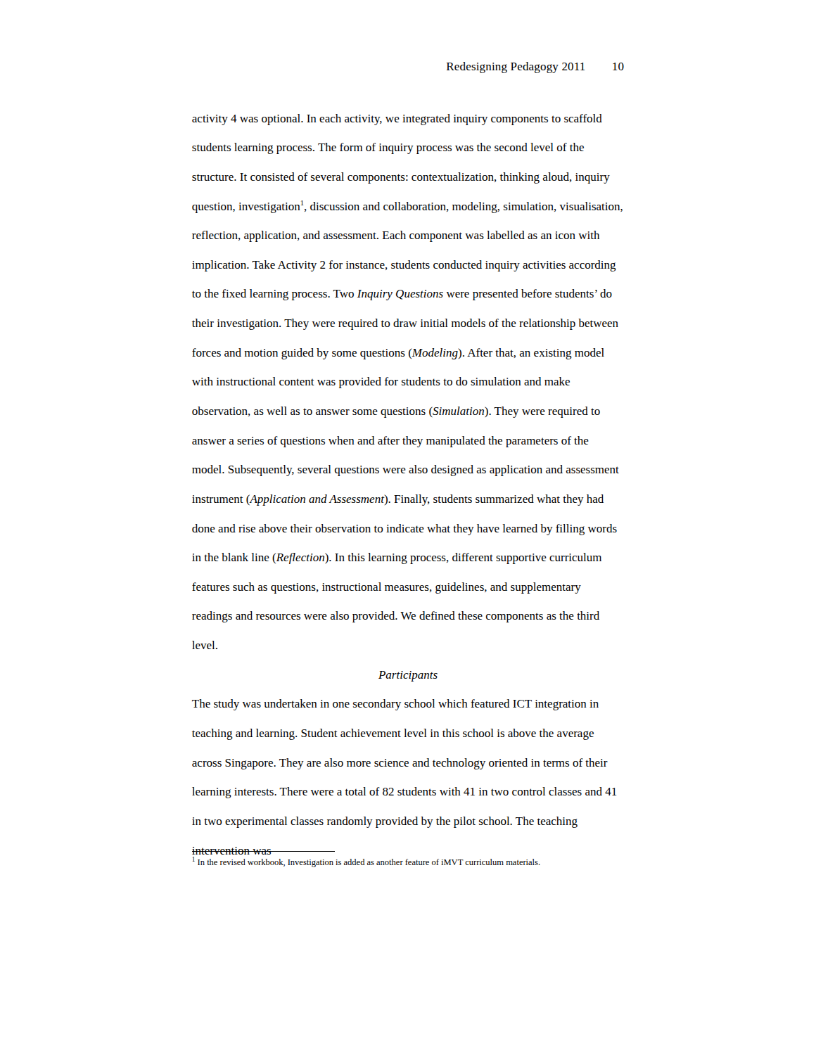Redesigning Pedagogy 201110
activity 4 was optional. In each activity, we integrated inquiry components to scaffold students learning process. The form of inquiry process was the second level of the structure. It consisted of several components: contextualization, thinking aloud, inquiry question, investigation1, discussion and collaboration, modeling, simulation, visualisation, reflection, application, and assessment. Each component was labelled as an icon with implication. Take Activity 2 for instance, students conducted inquiry activities according to the fixed learning process. Two Inquiry Questions were presented before students’ do their investigation. They were required to draw initial models of the relationship between forces and motion guided by some questions (Modeling). After that, an existing model with instructional content was provided for students to do simulation and make observation, as well as to answer some questions (Simulation). They were required to answer a series of questions when and after they manipulated the parameters of the model. Subsequently, several questions were also designed as application and assessment instrument (Application and Assessment). Finally, students summarized what they had done and rise above their observation to indicate what they have learned by filling words in the blank line (Reflection). In this learning process, different supportive curriculum features such as questions, instructional measures, guidelines, and supplementary readings and resources were also provided. We defined these components as the third level.
Participants
The study was undertaken in one secondary school which featured ICT integration in teaching and learning. Student achievement level in this school is above the average across Singapore. They are also more science and technology oriented in terms of their learning interests. There were a total of 82 students with 41 in two control classes and 41 in two experimental classes randomly provided by the pilot school. The teaching intervention was
1 In the revised workbook, Investigation is added as another feature of iMVT curriculum materials.